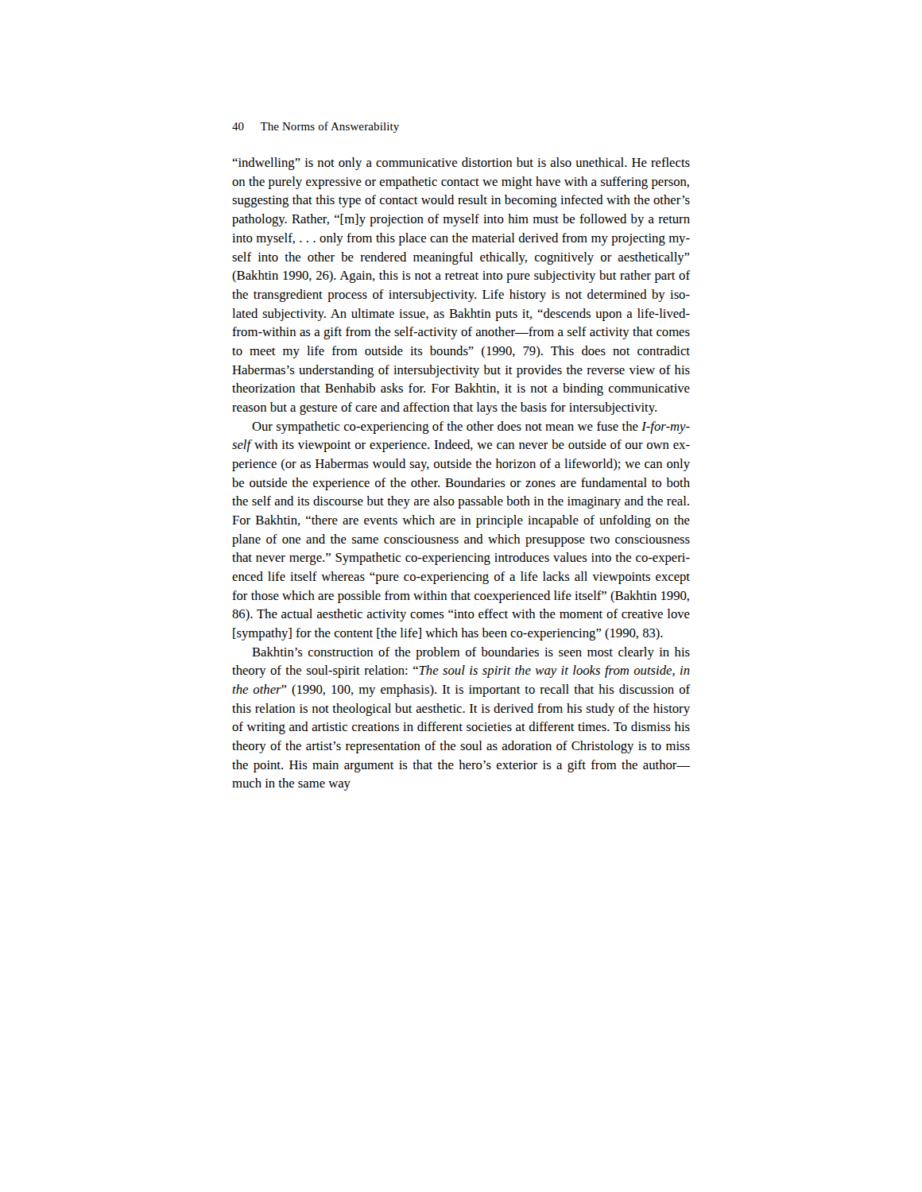40 The Norms of Answerability
“indwelling” is not only a communicative distortion but is also unethical. He reflects on the purely expressive or empathetic contact we might have with a suffering person, suggesting that this type of contact would result in becoming infected with the other’s pathology. Rather, “[m]y projection of myself into him must be followed by a return into myself, . . . only from this place can the material derived from my projecting myself into the other be rendered meaningful ethically, cognitively or aesthetically” (Bakhtin 1990, 26). Again, this is not a retreat into pure subjectivity but rather part of the transgredient process of intersubjectivity. Life history is not determined by isolated subjectivity. An ultimate issue, as Bakhtin puts it, “descends upon a life-lived-from-within as a gift from the self-activity of another—from a self activity that comes to meet my life from outside its bounds” (1990, 79). This does not contradict Habermas’s understanding of intersubjectivity but it provides the reverse view of his theorization that Benhabib asks for. For Bakhtin, it is not a binding communicative reason but a gesture of care and affection that lays the basis for intersubjectivity.
Our sympathetic co-experiencing of the other does not mean we fuse the I-for-myself with its viewpoint or experience. Indeed, we can never be outside of our own experience (or as Habermas would say, outside the horizon of a lifeworld); we can only be outside the experience of the other. Boundaries or zones are fundamental to both the self and its discourse but they are also passable both in the imaginary and the real. For Bakhtin, “there are events which are in principle incapable of unfolding on the plane of one and the same consciousness and which presuppose two consciousness that never merge.” Sympathetic co-experiencing introduces values into the co-experienced life itself whereas “pure co-experiencing of a life lacks all viewpoints except for those which are possible from within that coexperienced life itself” (Bakhtin 1990, 86). The actual aesthetic activity comes “into effect with the moment of creative love [sympathy] for the content [the life] which has been co-experiencing” (1990, 83).
Bakhtin’s construction of the problem of boundaries is seen most clearly in his theory of the soul-spirit relation: “The soul is spirit the way it looks from outside, in the other” (1990, 100, my emphasis). It is important to recall that his discussion of this relation is not theological but aesthetic. It is derived from his study of the history of writing and artistic creations in different societies at different times. To dismiss his theory of the artist’s representation of the soul as adoration of Christology is to miss the point. His main argument is that the hero’s exterior is a gift from the author—much in the same way